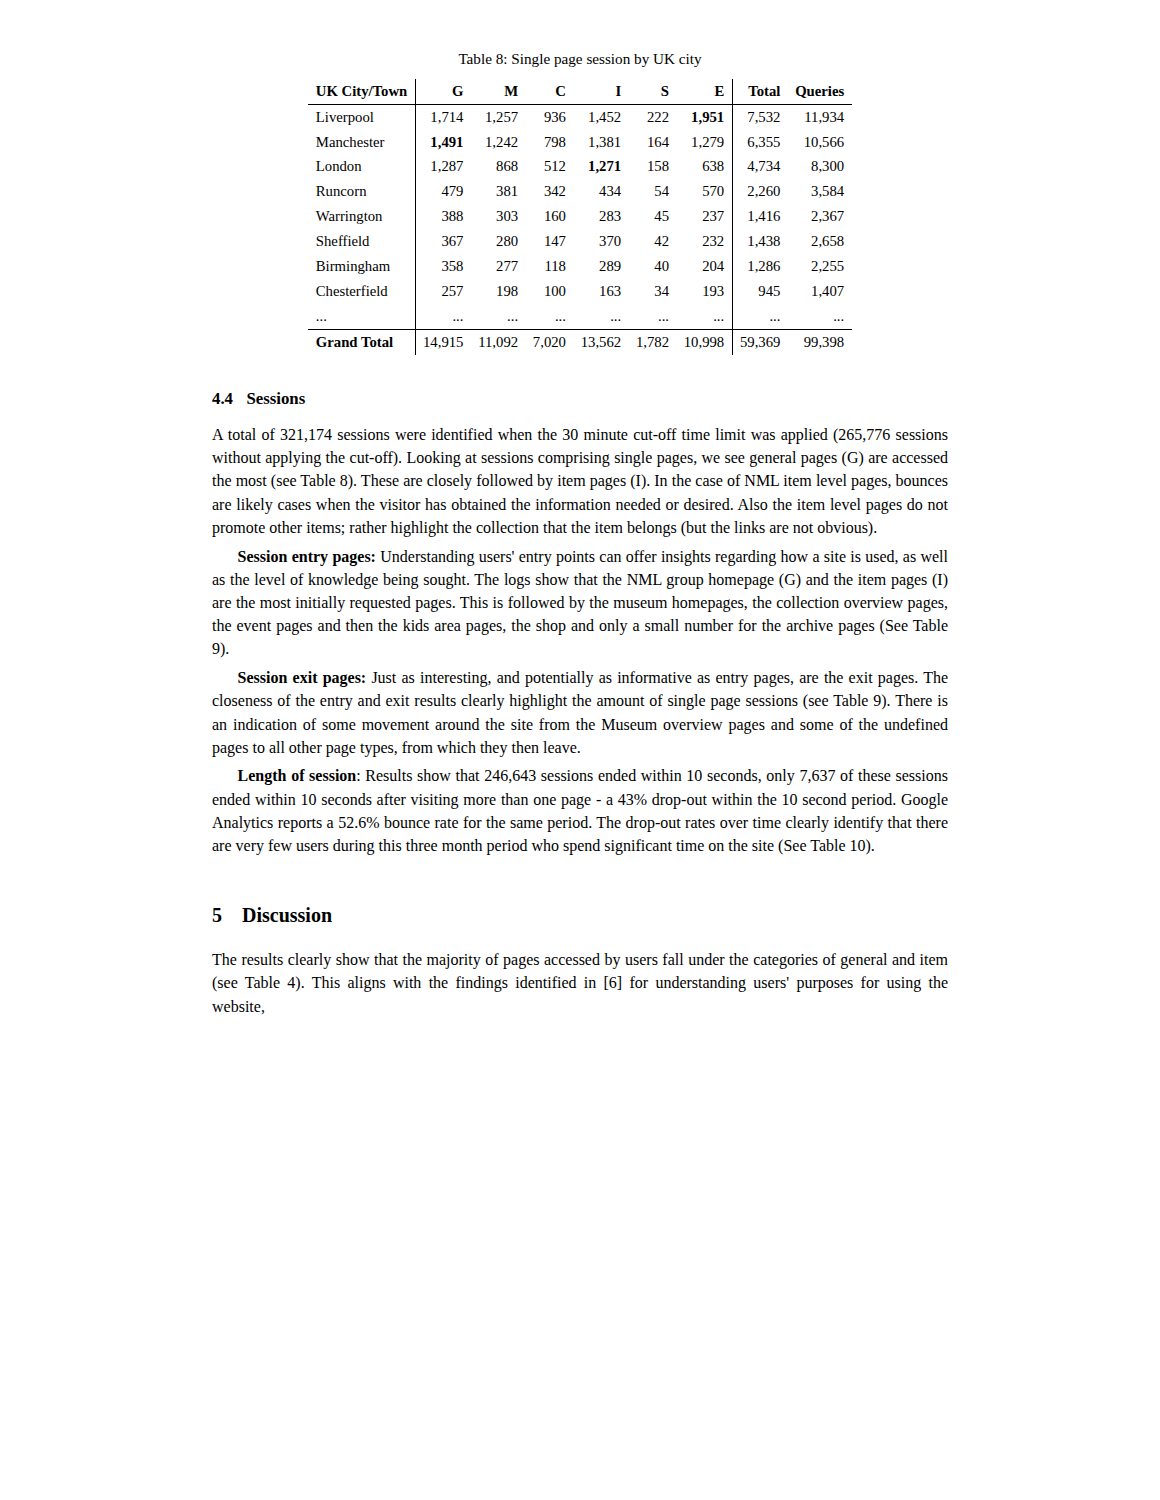Table 8: Single page session by UK city
| UK City/Town | G | M | C | I | S | E | Total | Queries |
| --- | --- | --- | --- | --- | --- | --- | --- | --- |
| Liverpool | 1,714 | 1,257 | 936 | 1,452 | 222 | 1,951 | 7,532 | 11,934 |
| Manchester | 1,491 | 1,242 | 798 | 1,381 | 164 | 1,279 | 6,355 | 10,566 |
| London | 1,287 | 868 | 512 | 1,271 | 158 | 638 | 4,734 | 8,300 |
| Runcorn | 479 | 381 | 342 | 434 | 54 | 570 | 2,260 | 3,584 |
| Warrington | 388 | 303 | 160 | 283 | 45 | 237 | 1,416 | 2,367 |
| Sheffield | 367 | 280 | 147 | 370 | 42 | 232 | 1,438 | 2,658 |
| Birmingham | 358 | 277 | 118 | 289 | 40 | 204 | 1,286 | 2,255 |
| Chesterfield | 257 | 198 | 100 | 163 | 34 | 193 | 945 | 1,407 |
| ... | ... | ... | ... | ... | ... | ... | ... | ... |
| Grand Total | 14,915 | 11,092 | 7,020 | 13,562 | 1,782 | 10,998 | 59,369 | 99,398 |
4.4 Sessions
A total of 321,174 sessions were identified when the 30 minute cut-off time limit was applied (265,776 sessions without applying the cut-off). Looking at sessions comprising single pages, we see general pages (G) are accessed the most (see Table 8). These are closely followed by item pages (I). In the case of NML item level pages, bounces are likely cases when the visitor has obtained the information needed or desired. Also the item level pages do not promote other items; rather highlight the collection that the item belongs (but the links are not obvious).
Session entry pages: Understanding users' entry points can offer insights regarding how a site is used, as well as the level of knowledge being sought. The logs show that the NML group homepage (G) and the item pages (I) are the most initially requested pages. This is followed by the museum homepages, the collection overview pages, the event pages and then the kids area pages, the shop and only a small number for the archive pages (See Table 9).
Session exit pages: Just as interesting, and potentially as informative as entry pages, are the exit pages. The closeness of the entry and exit results clearly highlight the amount of single page sessions (see Table 9). There is an indication of some movement around the site from the Museum overview pages and some of the undefined pages to all other page types, from which they then leave.
Length of session: Results show that 246,643 sessions ended within 10 seconds, only 7,637 of these sessions ended within 10 seconds after visiting more than one page - a 43% drop-out within the 10 second period. Google Analytics reports a 52.6% bounce rate for the same period. The drop-out rates over time clearly identify that there are very few users during this three month period who spend significant time on the site (See Table 10).
5 Discussion
The results clearly show that the majority of pages accessed by users fall under the categories of general and item (see Table 4). This aligns with the findings identified in [6] for understanding users' purposes for using the website,